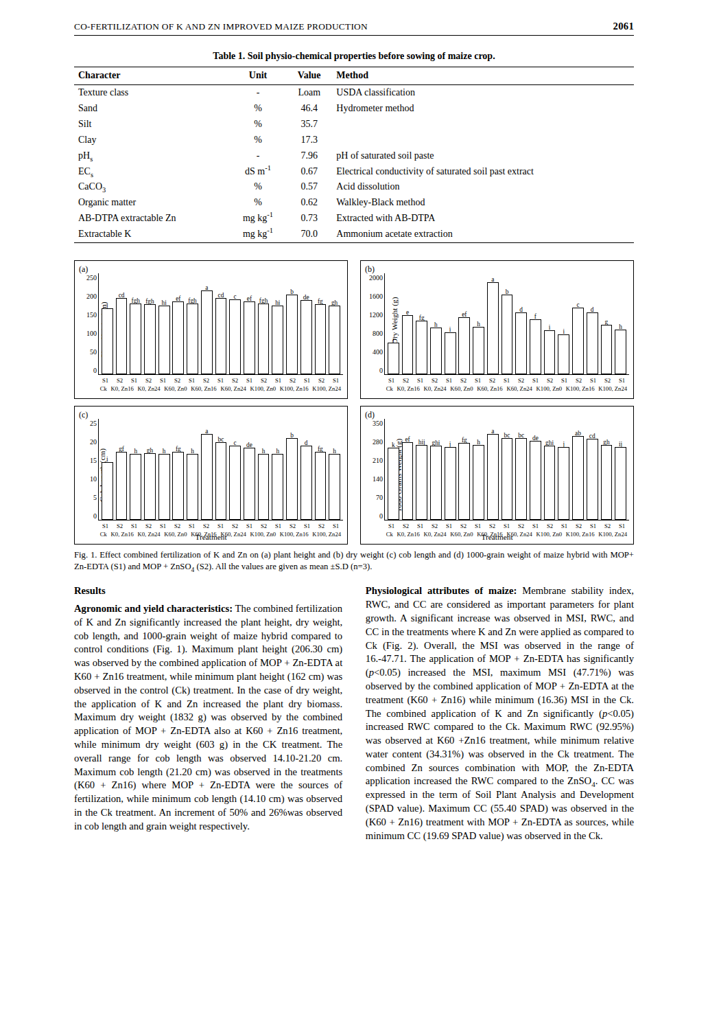Co-fertilization of K and Zn improved maize production 2061
Table 1. Soil physio-chemical properties before sowing of maize crop.
| Character | Unit | Value | Method |
| --- | --- | --- | --- |
| Texture class | - | Loam | USDA classification |
| Sand | % | 46.4 | Hydrometer method |
| Silt | % | 35.7 | |
| Clay | % | 17.3 | |
| pH s | - | 7.96 | pH of saturated soil paste |
| EC s | dS m -1 | 0.67 | Electrical conductivity of saturated soil past extract |
| CaCO 3 | % | 0.57 | Acid dissolution |
| Organic matter | % | 0.62 | Walkley-Black method |
| AB-DTPA extractable Zn | mg kg -1 | 0.73 | Extracted with AB-DTPA |
| Extractable K | mg kg -1 | 70.0 | Ammonium acetate extraction |
(a)
Plant Height (cm)
250200150100500
j
cd
fgh
fgh
hi
ef
fgh
a
cd
c
ef
fgh
hi
b
de
fg
gh
S1 S2 S1 S2 S1 S2 S1 S2 S1 S2 S1 S2 S1 S2 S1 S2 S1
Ck K0, Zn16 K0, Zn24 K60, Zn0 K60, Zn16 K60, Zn24 K100, Zn0 K100, Zn16 K100, Zn24
(b)
Plant Dry Weight (g)
2000160012008004000
j
e
fg
h
i
ef
h
a
b
d
f
i
i
c
d
g
h
S1 S2 S1 S2 S1 S2 S1 S2 S1 S2 S1 S2 S1 S2 S1 S2 S1
Ck K0, Zn16 K0, Zn24 K60, Zn0 K60, Zn16 K60, Zn24 K100, Zn0 K100, Zn16 K100, Zn24
(c)
Cob Length (cm)
2520151050
i
gf
h
gh
h
fg
h
a
bc
c
de
h
h
b
d
fg
h
S1 S2 S1 S2 S1 S2 S1 S2 S1 S2 S1 S2 S1 S2 S1 S2 S1
Ck K0, Zn16 K0, Zn24 K60, Zn0 K60, Zn16 K60, Zn24 K100, Zn0 K100, Zn16 K100, Zn24
Treatment
(d)
1000 Grains Weight (g)
350280210140700
k
ef
hij
ghi
j
fg
h
a
bc
bc
de
ghi
j
ab
cd
gh
ij
S1 S2 S1 S2 S1 S2 S1 S2 S1 S2 S1 S2 S1 S2 S1 S2 S1
Ck K0, Zn16 K0, Zn24 K60, Zn0 K60, Zn16 K60, Zn24 K100, Zn0 K100, Zn16 K100, Zn24
Treatment
Fig. 1. Effect combined fertilization of K and Zn on (a) plant height and (b) dry weight (c) cob length and (d) 1000-grain weight of maize hybrid with MOP+ Zn-EDTA (S1) and MOP + ZnSO4 (S2). All the values are given as mean ±S.D (n=3).
Results
Agronomic and yield characteristics: The combined fertilization of K and Zn significantly increased the plant height, dry weight, cob length, and 1000-grain weight of maize hybrid compared to control conditions (Fig. 1). Maximum plant height (206.30 cm) was observed by the combined application of MOP + Zn-EDTA at K60 + Zn16 treatment, while minimum plant height (162 cm) was observed in the control (Ck) treatment. In the case of dry weight, the application of K and Zn increased the plant dry biomass. Maximum dry weight (1832 g) was observed by the combined application of MOP + Zn-EDTA also at K60 + Zn16 treatment, while minimum dry weight (603 g) in the CK treatment. The overall range for cob length was observed 14.10-21.20 cm. Maximum cob length (21.20 cm) was observed in the treatments (K60 + Zn16) where MOP + Zn-EDTA were the sources of fertilization, while minimum cob length (14.10 cm) was observed in the Ck treatment. An increment of 50% and 26%was observed in cob length and grain weight respectively.
Physiological attributes of maize: Membrane stability index, RWC, and CC are considered as important parameters for plant growth. A significant increase was observed in MSI, RWC, and CC in the treatments where K and Zn were applied as compared to Ck (Fig. 2). Overall, the MSI was observed in the range of 16.-47.71. The application of MOP + Zn-EDTA has significantly (p<0.05) increased the MSI, maximum MSI (47.71%) was observed by the combined application of MOP + Zn-EDTA at the treatment (K60 + Zn16) while minimum (16.36) MSI in the Ck. The combined application of K and Zn significantly (p<0.05) increased RWC compared to the Ck. Maximum RWC (92.95%) was observed at K60 +Zn16 treatment, while minimum relative water content (34.31%) was observed in the Ck treatment. The combined Zn sources combination with MOP, the Zn-EDTA application increased the RWC compared to the ZnSO4. CC was expressed in the term of Soil Plant Analysis and Development (SPAD value). Maximum CC (55.40 SPAD) was observed in the (K60 + Zn16) treatment with MOP + Zn-EDTA as sources, while minimum CC (19.69 SPAD value) was observed in the Ck.